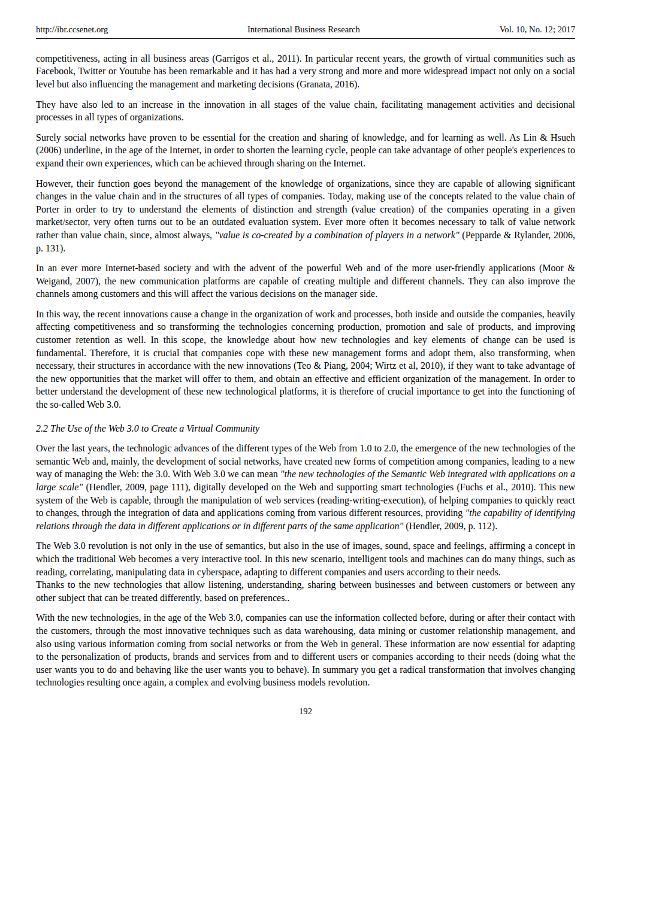http://ibr.ccsenet.org International Business Research Vol. 10, No. 12; 2017
competitiveness, acting in all business areas (Garrigos et al., 2011). In particular recent years, the growth of virtual communities such as Facebook, Twitter or Youtube has been remarkable and it has had a very strong and more and more widespread impact not only on a social level but also influencing the management and marketing decisions (Granata, 2016).
They have also led to an increase in the innovation in all stages of the value chain, facilitating management activities and decisional processes in all types of organizations.
Surely social networks have proven to be essential for the creation and sharing of knowledge, and for learning as well. As Lin & Hsueh (2006) underline, in the age of the Internet, in order to shorten the learning cycle, people can take advantage of other people's experiences to expand their own experiences, which can be achieved through sharing on the Internet.
However, their function goes beyond the management of the knowledge of organizations, since they are capable of allowing significant changes in the value chain and in the structures of all types of companies. Today, making use of the concepts related to the value chain of Porter in order to try to understand the elements of distinction and strength (value creation) of the companies operating in a given market/sector, very often turns out to be an outdated evaluation system. Ever more often it becomes necessary to talk of value network rather than value chain, since, almost always, "value is co-created by a combination of players in a network" (Pepparde & Rylander, 2006, p. 131).
In an ever more Internet-based society and with the advent of the powerful Web and of the more user-friendly applications (Moor & Weigand, 2007), the new communication platforms are capable of creating multiple and different channels. They can also improve the channels among customers and this will affect the various decisions on the manager side.
In this way, the recent innovations cause a change in the organization of work and processes, both inside and outside the companies, heavily affecting competitiveness and so transforming the technologies concerning production, promotion and sale of products, and improving customer retention as well. In this scope, the knowledge about how new technologies and key elements of change can be used is fundamental. Therefore, it is crucial that companies cope with these new management forms and adopt them, also transforming, when necessary, their structures in accordance with the new innovations (Teo & Piang, 2004; Wirtz et al, 2010), if they want to take advantage of the new opportunities that the market will offer to them, and obtain an effective and efficient organization of the management. In order to better understand the development of these new technological platforms, it is therefore of crucial importance to get into the functioning of the so-called Web 3.0.
2.2 The Use of the Web 3.0 to Create a Virtual Community
Over the last years, the technologic advances of the different types of the Web from 1.0 to 2.0, the emergence of the new technologies of the semantic Web and, mainly, the development of social networks, have created new forms of competition among companies, leading to a new way of managing the Web: the 3.0. With Web 3.0 we can mean "the new technologies of the Semantic Web integrated with applications on a large scale" (Hendler, 2009, page 111), digitally developed on the Web and supporting smart technologies (Fuchs et al., 2010). This new system of the Web is capable, through the manipulation of web services (reading-writing-execution), of helping companies to quickly react to changes, through the integration of data and applications coming from various different resources, providing "the capability of identifying relations through the data in different applications or in different parts of the same application" (Hendler, 2009, p. 112).
The Web 3.0 revolution is not only in the use of semantics, but also in the use of images, sound, space and feelings, affirming a concept in which the traditional Web becomes a very interactive tool. In this new scenario, intelligent tools and machines can do many things, such as reading, correlating, manipulating data in cyberspace, adapting to different companies and users according to their needs.
Thanks to the new technologies that allow listening, understanding, sharing between businesses and between customers or between any other subject that can be treated differently, based on preferences..
With the new technologies, in the age of the Web 3.0, companies can use the information collected before, during or after their contact with the customers, through the most innovative techniques such as data warehousing, data mining or customer relationship management, and also using various information coming from social networks or from the Web in general. These information are now essential for adapting to the personalization of products, brands and services from and to different users or companies according to their needs (doing what the user wants you to do and behaving like the user wants you to behave). In summary you get a radical transformation that involves changing technologies resulting once again, a complex and evolving business models revolution.
192